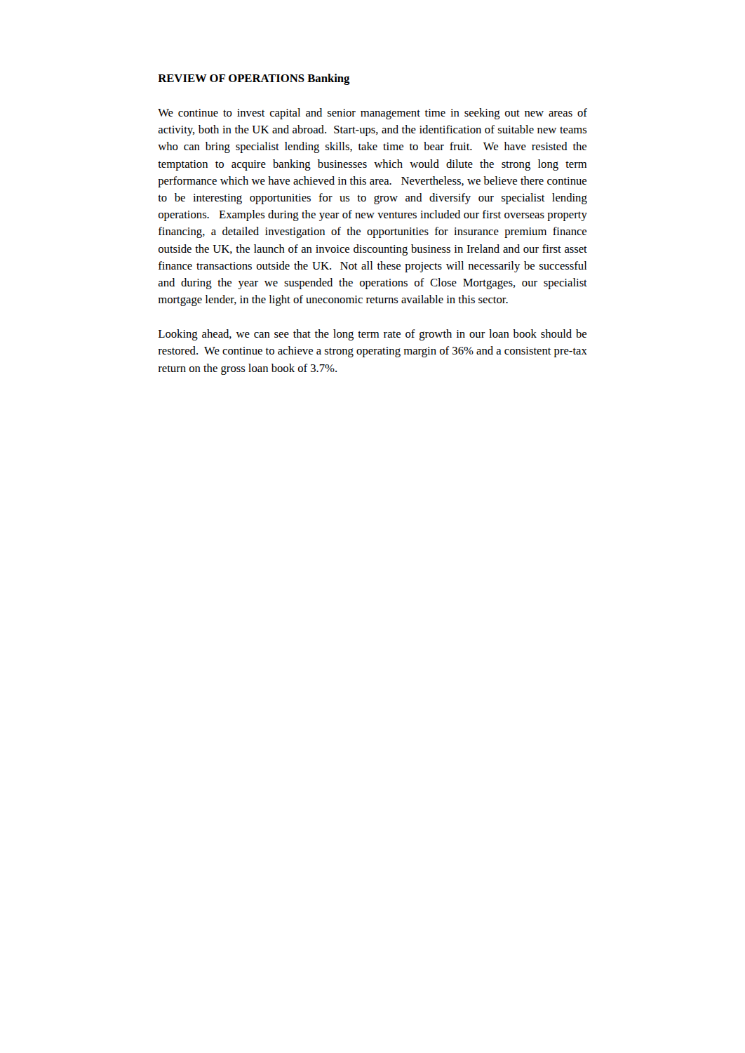REVIEW OF OPERATIONS Banking
We continue to invest capital and senior management time in seeking out new areas of activity, both in the UK and abroad. Start-ups, and the identification of suitable new teams who can bring specialist lending skills, take time to bear fruit. We have resisted the temptation to acquire banking businesses which would dilute the strong long term performance which we have achieved in this area. Nevertheless, we believe there continue to be interesting opportunities for us to grow and diversify our specialist lending operations. Examples during the year of new ventures included our first overseas property financing, a detailed investigation of the opportunities for insurance premium finance outside the UK, the launch of an invoice discounting business in Ireland and our first asset finance transactions outside the UK. Not all these projects will necessarily be successful and during the year we suspended the operations of Close Mortgages, our specialist mortgage lender, in the light of uneconomic returns available in this sector.
Looking ahead, we can see that the long term rate of growth in our loan book should be restored. We continue to achieve a strong operating margin of 36% and a consistent pre-tax return on the gross loan book of 3.7%.